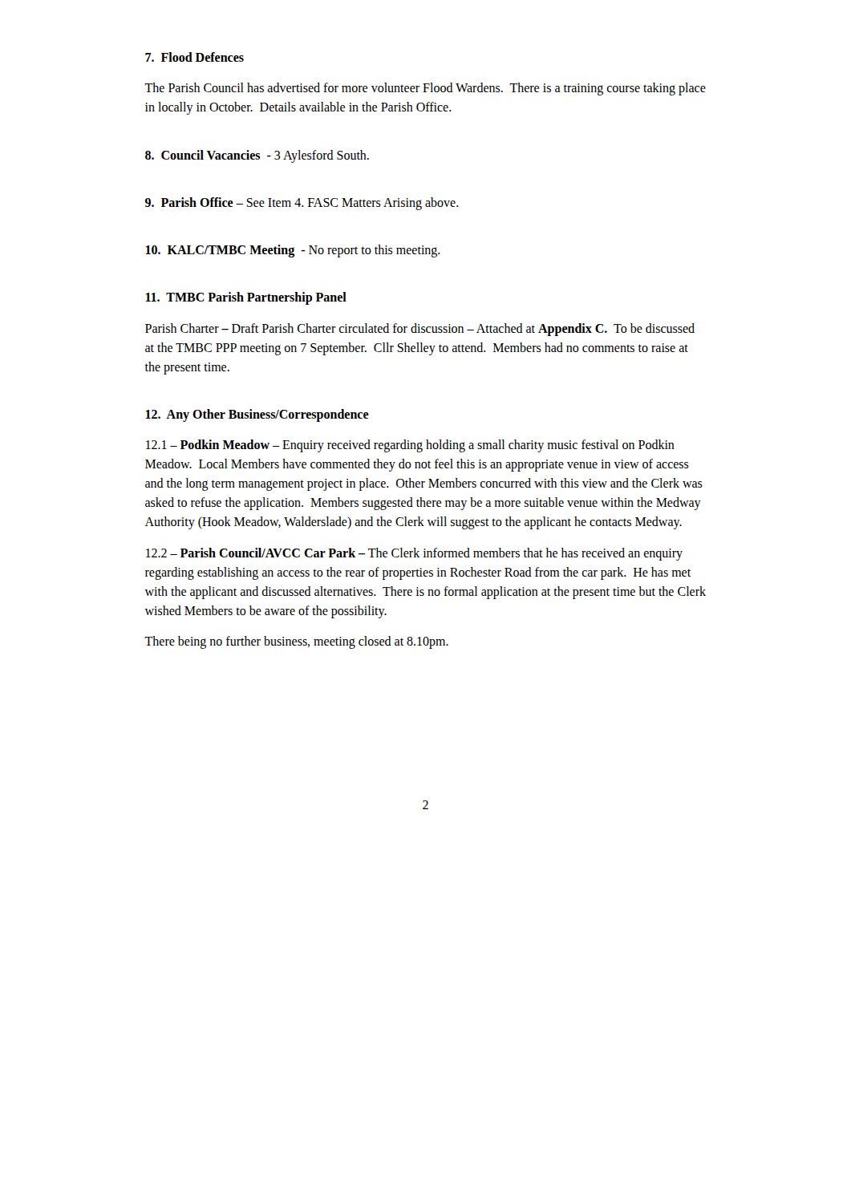7. Flood Defences
The Parish Council has advertised for more volunteer Flood Wardens. There is a training course taking place in locally in October. Details available in the Parish Office.
8. Council Vacancies - 3 Aylesford South.
9. Parish Office – See Item 4. FASC Matters Arising above.
10. KALC/TMBC Meeting - No report to this meeting.
11. TMBC Parish Partnership Panel
Parish Charter – Draft Parish Charter circulated for discussion – Attached at Appendix C. To be discussed at the TMBC PPP meeting on 7 September. Cllr Shelley to attend. Members had no comments to raise at the present time.
12. Any Other Business/Correspondence
12.1 – Podkin Meadow – Enquiry received regarding holding a small charity music festival on Podkin Meadow. Local Members have commented they do not feel this is an appropriate venue in view of access and the long term management project in place. Other Members concurred with this view and the Clerk was asked to refuse the application. Members suggested there may be a more suitable venue within the Medway Authority (Hook Meadow, Walderslade) and the Clerk will suggest to the applicant he contacts Medway.
12.2 – Parish Council/AVCC Car Park – The Clerk informed members that he has received an enquiry regarding establishing an access to the rear of properties in Rochester Road from the car park. He has met with the applicant and discussed alternatives. There is no formal application at the present time but the Clerk wished Members to be aware of the possibility.
There being no further business, meeting closed at 8.10pm.
2